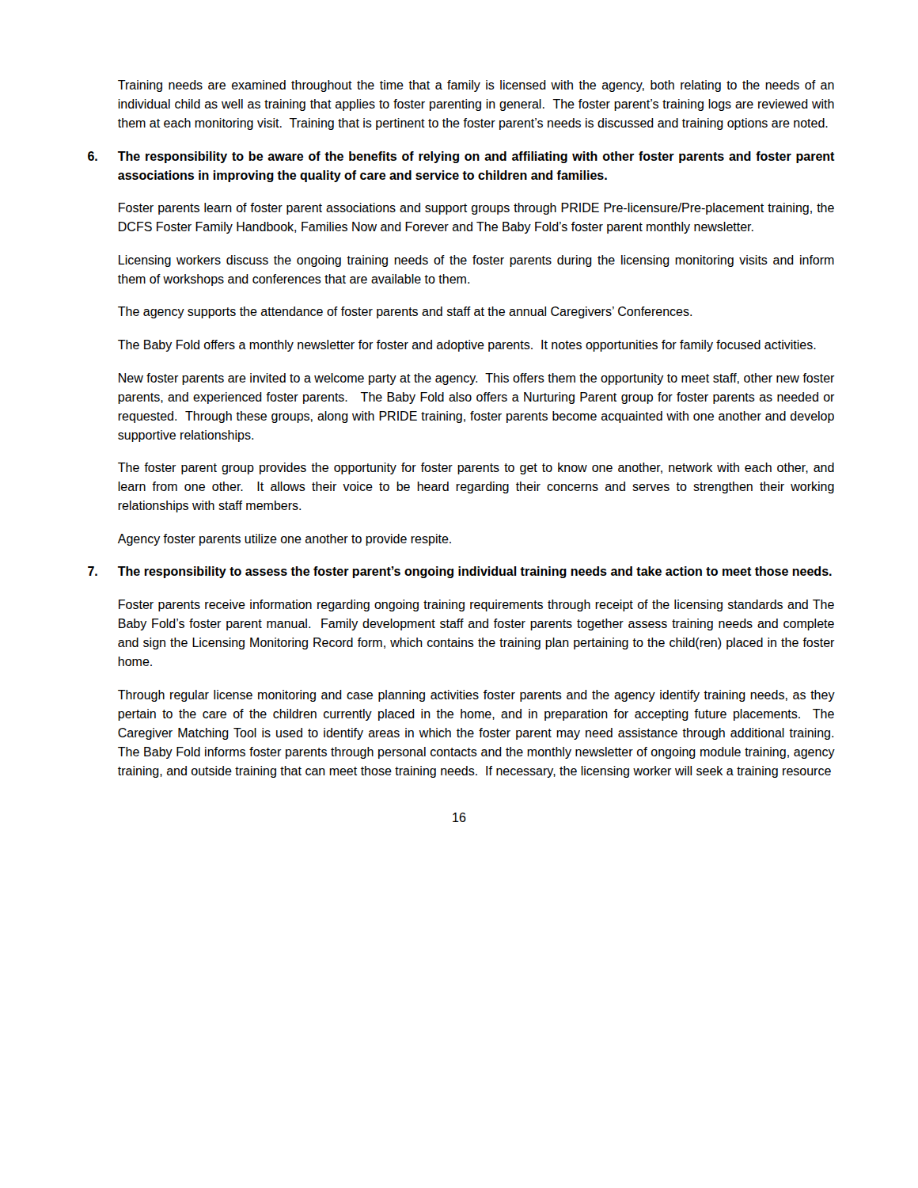Training needs are examined throughout the time that a family is licensed with the agency, both relating to the needs of an individual child as well as training that applies to foster parenting in general. The foster parent’s training logs are reviewed with them at each monitoring visit. Training that is pertinent to the foster parent’s needs is discussed and training options are noted.
The responsibility to be aware of the benefits of relying on and affiliating with other foster parents and foster parent associations in improving the quality of care and service to children and families.
Foster parents learn of foster parent associations and support groups through PRIDE Pre-licensure/Pre-placement training, the DCFS Foster Family Handbook, Families Now and Forever and The Baby Fold’s foster parent monthly newsletter.
Licensing workers discuss the ongoing training needs of the foster parents during the licensing monitoring visits and inform them of workshops and conferences that are available to them.
The agency supports the attendance of foster parents and staff at the annual Caregivers’ Conferences.
The Baby Fold offers a monthly newsletter for foster and adoptive parents. It notes opportunities for family focused activities.
New foster parents are invited to a welcome party at the agency. This offers them the opportunity to meet staff, other new foster parents, and experienced foster parents. The Baby Fold also offers a Nurturing Parent group for foster parents as needed or requested. Through these groups, along with PRIDE training, foster parents become acquainted with one another and develop supportive relationships.
The foster parent group provides the opportunity for foster parents to get to know one another, network with each other, and learn from one other. It allows their voice to be heard regarding their concerns and serves to strengthen their working relationships with staff members.
Agency foster parents utilize one another to provide respite.
The responsibility to assess the foster parent’s ongoing individual training needs and take action to meet those needs.
Foster parents receive information regarding ongoing training requirements through receipt of the licensing standards and The Baby Fold’s foster parent manual. Family development staff and foster parents together assess training needs and complete and sign the Licensing Monitoring Record form, which contains the training plan pertaining to the child(ren) placed in the foster home.
Through regular license monitoring and case planning activities foster parents and the agency identify training needs, as they pertain to the care of the children currently placed in the home, and in preparation for accepting future placements. The Caregiver Matching Tool is used to identify areas in which the foster parent may need assistance through additional training. The Baby Fold informs foster parents through personal contacts and the monthly newsletter of ongoing module training, agency training, and outside training that can meet those training needs. If necessary, the licensing worker will seek a training resource
16